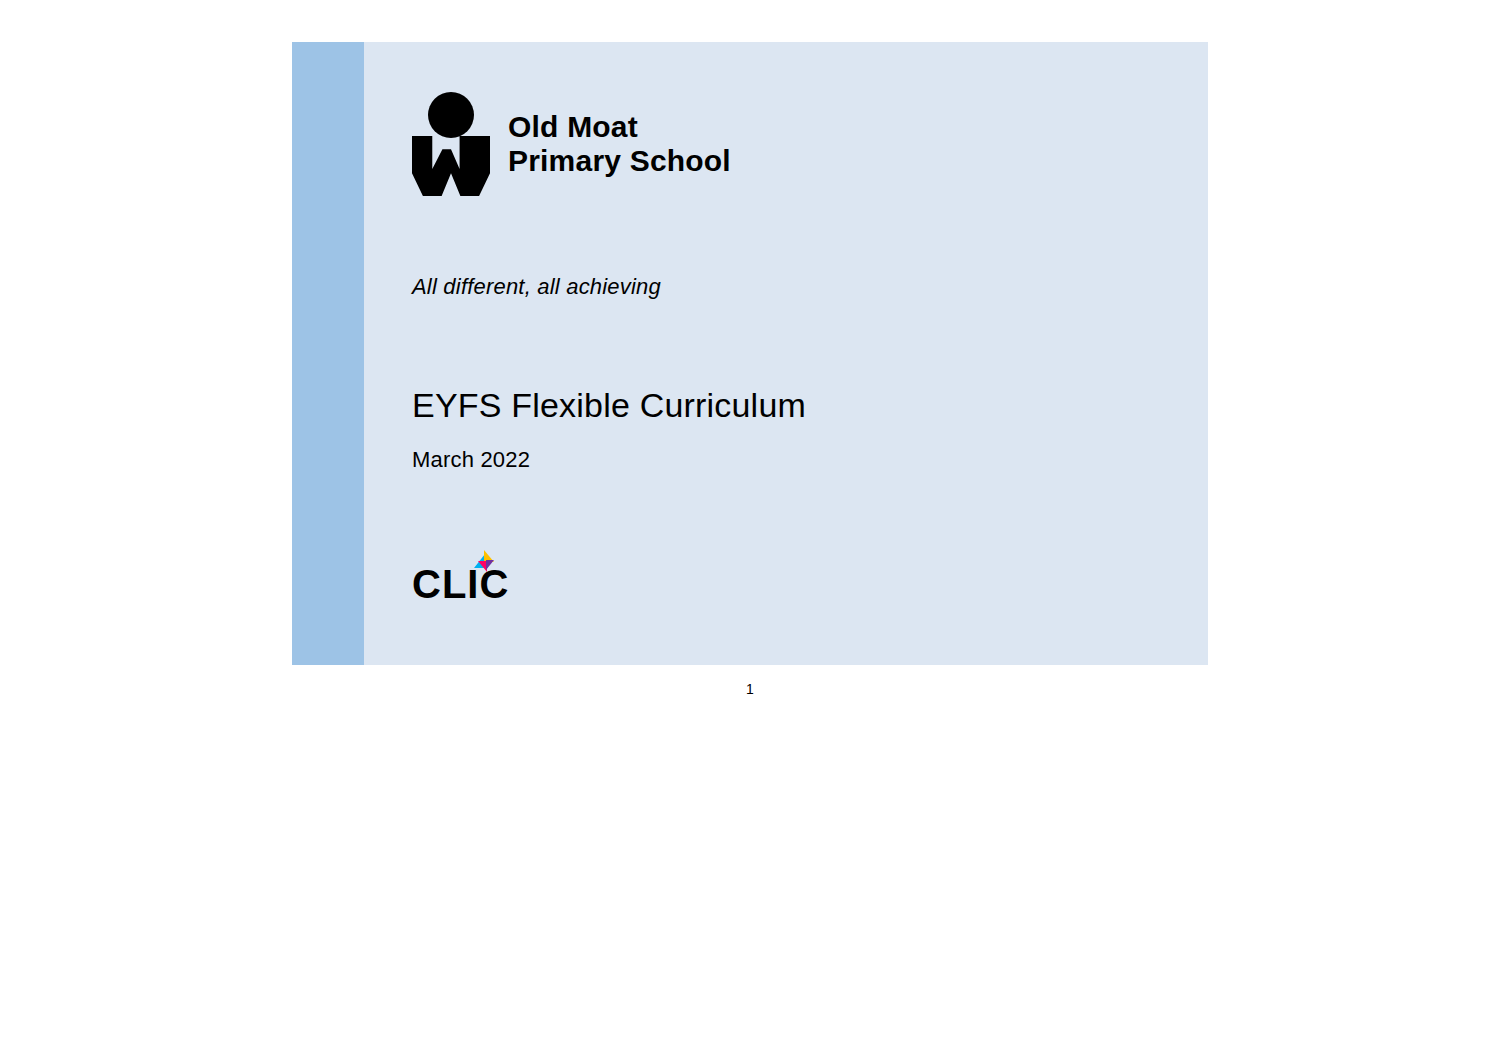Old Moat
Primary School
All different, all achieving
EYFS Flexible Curriculum
March 2022
CLIC
1